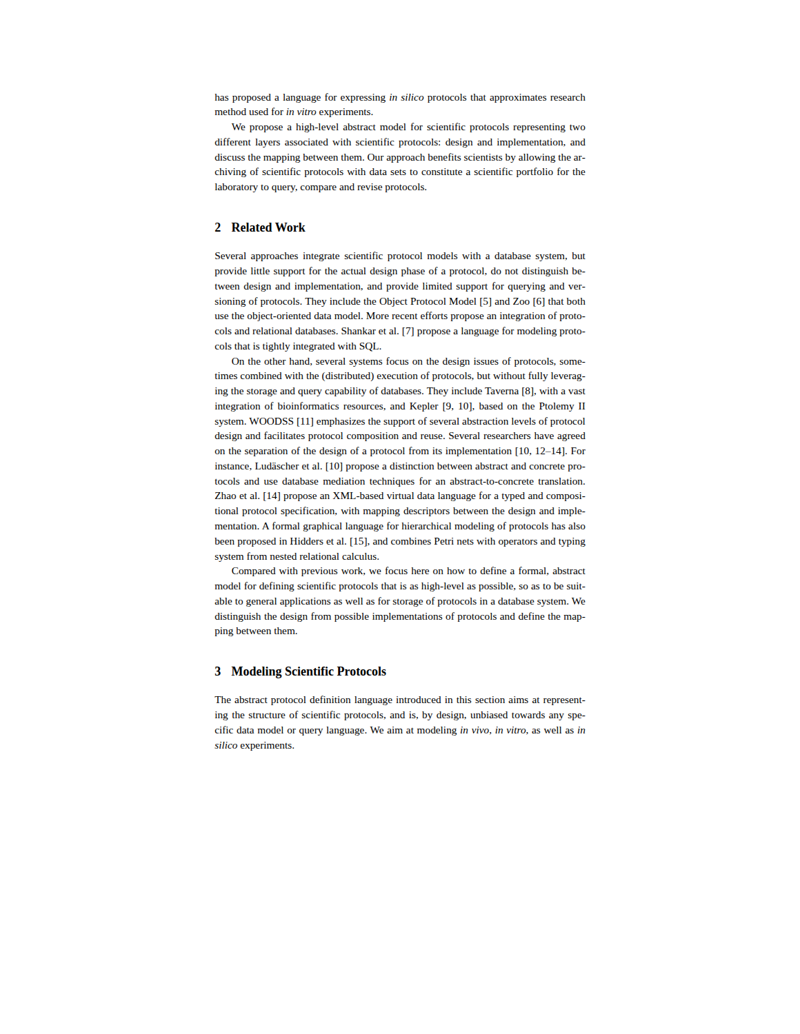has proposed a language for expressing in silico protocols that approximates research method used for in vitro experiments.
We propose a high-level abstract model for scientific protocols representing two different layers associated with scientific protocols: design and implementation, and discuss the mapping between them. Our approach benefits scientists by allowing the archiving of scientific protocols with data sets to constitute a scientific portfolio for the laboratory to query, compare and revise protocols.
2 Related Work
Several approaches integrate scientific protocol models with a database system, but provide little support for the actual design phase of a protocol, do not distinguish between design and implementation, and provide limited support for querying and versioning of protocols. They include the Object Protocol Model [5] and Zoo [6] that both use the object-oriented data model. More recent efforts propose an integration of protocols and relational databases. Shankar et al. [7] propose a language for modeling protocols that is tightly integrated with SQL.
On the other hand, several systems focus on the design issues of protocols, sometimes combined with the (distributed) execution of protocols, but without fully leveraging the storage and query capability of databases. They include Taverna [8], with a vast integration of bioinformatics resources, and Kepler [9, 10], based on the Ptolemy II system. WOODSS [11] emphasizes the support of several abstraction levels of protocol design and facilitates protocol composition and reuse. Several researchers have agreed on the separation of the design of a protocol from its implementation [10, 12–14]. For instance, Ludäscher et al. [10] propose a distinction between abstract and concrete protocols and use database mediation techniques for an abstract-to-concrete translation. Zhao et al. [14] propose an XML-based virtual data language for a typed and compositional protocol specification, with mapping descriptors between the design and implementation. A formal graphical language for hierarchical modeling of protocols has also been proposed in Hidders et al. [15], and combines Petri nets with operators and typing system from nested relational calculus.
Compared with previous work, we focus here on how to define a formal, abstract model for defining scientific protocols that is as high-level as possible, so as to be suitable to general applications as well as for storage of protocols in a database system. We distinguish the design from possible implementations of protocols and define the mapping between them.
3 Modeling Scientific Protocols
The abstract protocol definition language introduced in this section aims at representing the structure of scientific protocols, and is, by design, unbiased towards any specific data model or query language. We aim at modeling in vivo, in vitro, as well as in silico experiments.